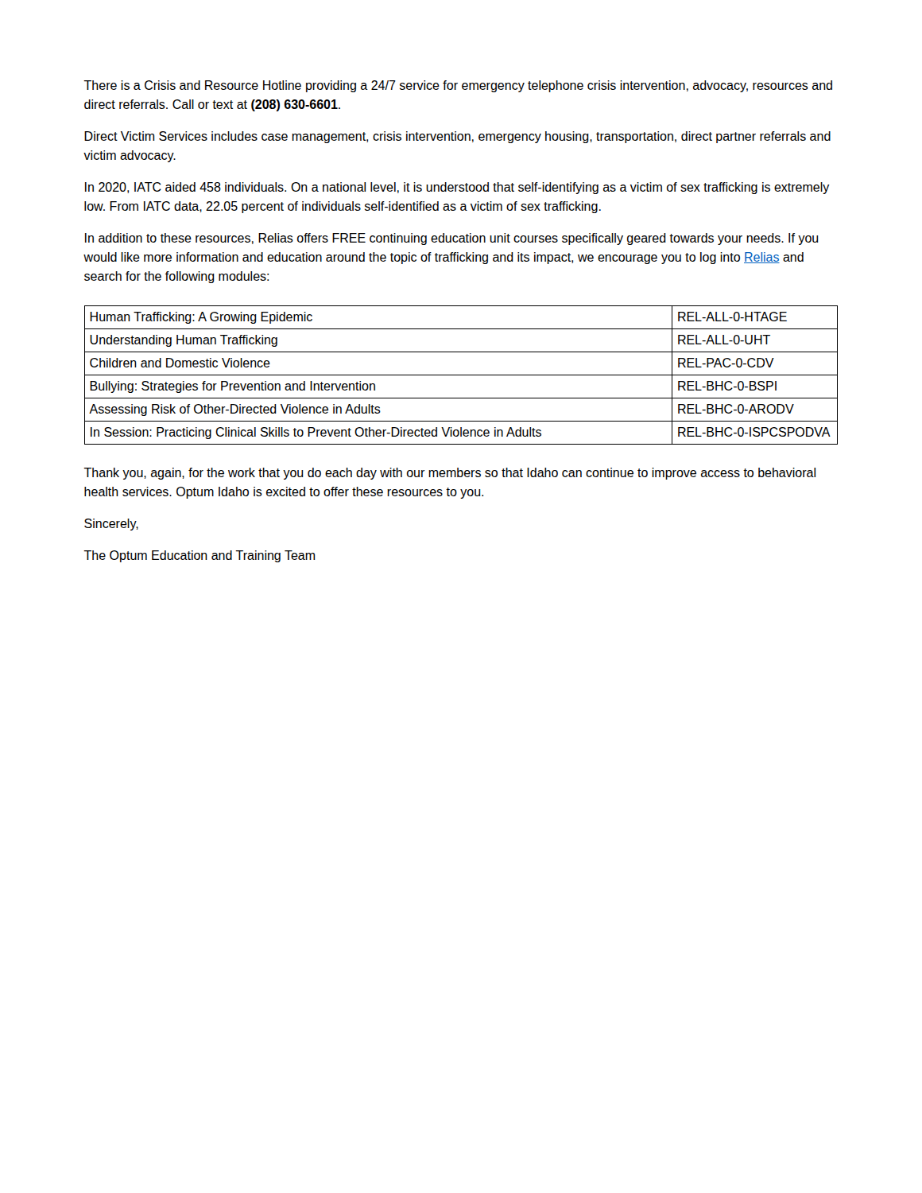There is a Crisis and Resource Hotline providing a 24/7 service for emergency telephone crisis intervention, advocacy, resources and direct referrals. Call or text at (208) 630-6601.
Direct Victim Services includes case management, crisis intervention, emergency housing, transportation, direct partner referrals and victim advocacy.
In 2020, IATC aided 458 individuals. On a national level, it is understood that self-identifying as a victim of sex trafficking is extremely low. From IATC data, 22.05 percent of individuals self-identified as a victim of sex trafficking.
In addition to these resources, Relias offers FREE continuing education unit courses specifically geared towards your needs. If you would like more information and education around the topic of trafficking and its impact, we encourage you to log into Relias and search for the following modules:
| Human Trafficking: A Growing Epidemic | REL-ALL-0-HTAGE |
| Understanding Human Trafficking | REL-ALL-0-UHT |
| Children and Domestic Violence | REL-PAC-0-CDV |
| Bullying: Strategies for Prevention and Intervention | REL-BHC-0-BSPI |
| Assessing Risk of Other-Directed Violence in Adults | REL-BHC-0-ARODV |
| In Session: Practicing Clinical Skills to Prevent Other-Directed Violence in Adults | REL-BHC-0-ISPCSPODVA |
Thank you, again, for the work that you do each day with our members so that Idaho can continue to improve access to behavioral health services. Optum Idaho is excited to offer these resources to you.
Sincerely,
The Optum Education and Training Team